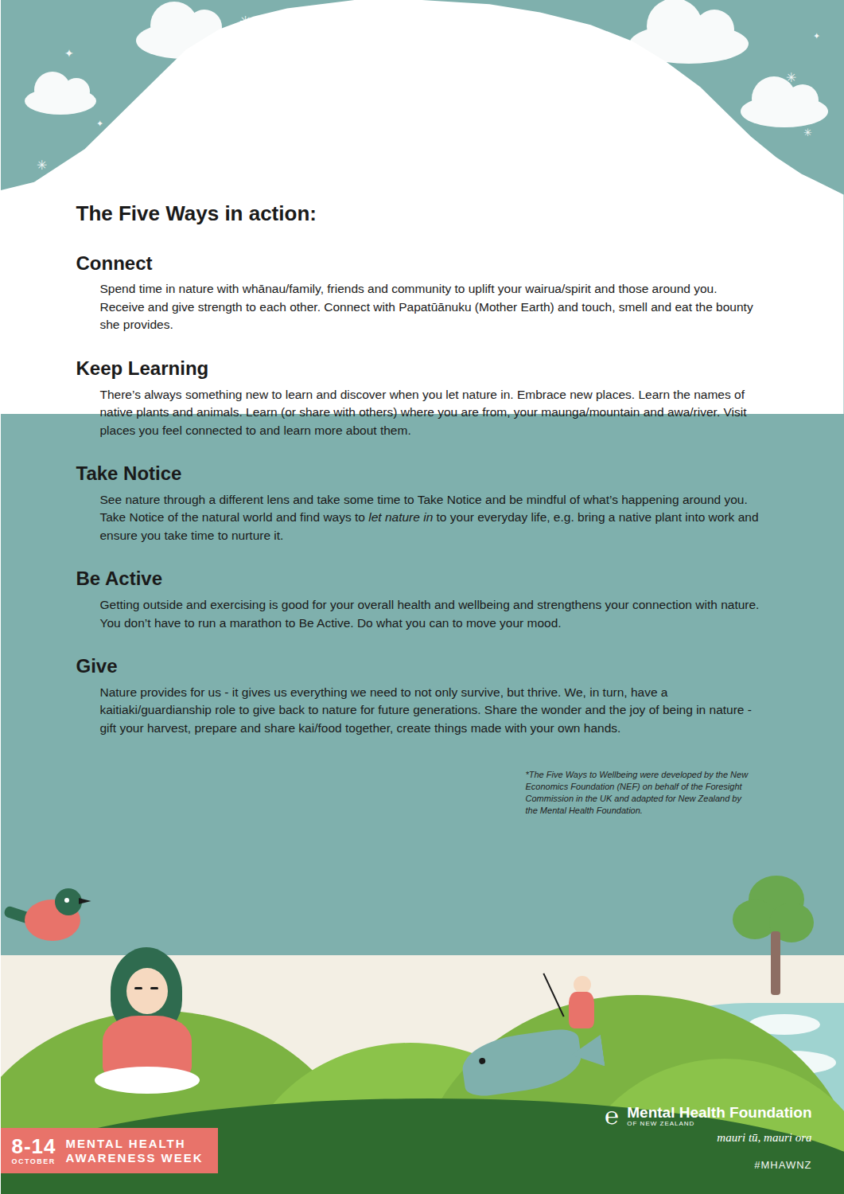✳ ✦ ✦ ✳ ✦ ✳ ✦ ✳ ✦ ✦
The Five Ways in action:
Connect
Spend time in nature with whānau/family, friends and community to uplift your wairua/spirit and those around you. Receive and give strength to each other. Connect with Papatūānuku (Mother Earth) and touch, smell and eat the bounty she provides.
Keep Learning
There’s always something new to learn and discover when you let nature in. Embrace new places. Learn the names of native plants and animals. Learn (or share with others) where you are from, your maunga/mountain and awa/river. Visit places you feel connected to and learn more about them.
Take Notice
See nature through a different lens and take some time to Take Notice and be mindful of what’s happening around you. Take Notice of the natural world and find ways to let nature in to your everyday life, e.g. bring a native plant into work and ensure you take time to nurture it.
Be Active
Getting outside and exercising is good for your overall health and wellbeing and strengthens your connection with nature. You don’t have to run a marathon to Be Active. Do what you can to move your mood.
Give
Nature provides for us - it gives us everything we need to not only survive, but thrive. We, in turn, have a kaitiaki/guardianship role to give back to nature for future generations. Share the wonder and the joy of being in nature - gift your harvest, prepare and share kai/food together, create things made with your own hands.
*The Five Ways to Wellbeing were developed by the New Economics Foundation (NEF) on behalf of the Foresight Commission in the UK and adapted for New Zealand by the Mental Health Foundation.
8-14 OCTOBER
MENTAL HEALTH
AWARENESS WEEK
℮ Mental Health FoundationOF NEW ZEALAND
mauri tū, mauri ora
#MHAWNZ